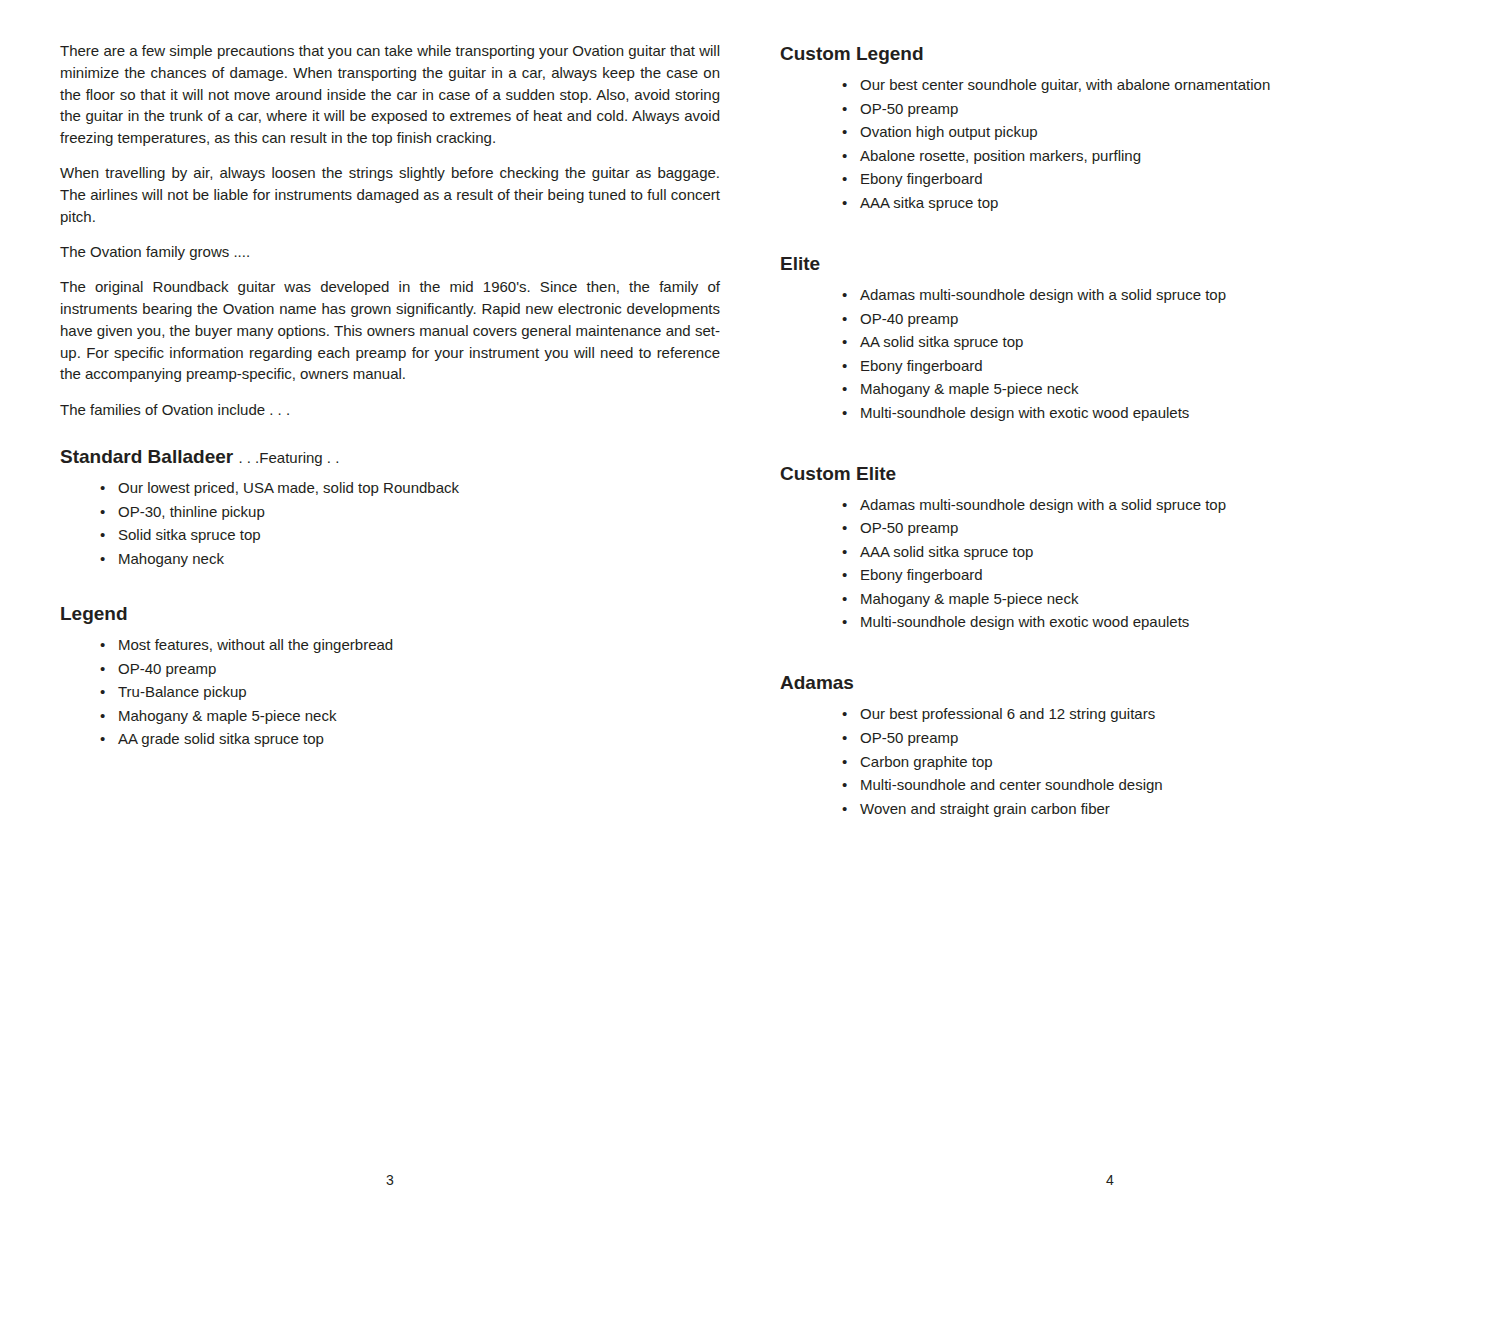There are a few simple precautions that you can take while transporting your Ovation guitar that will minimize the chances of damage. When transporting the guitar in a car, always keep the case on the floor so that it will not move around inside the car in case of a sudden stop. Also, avoid storing the guitar in the trunk of a car, where it will be exposed to extremes of heat and cold. Always avoid freezing temperatures, as this can result in the top finish cracking.
When travelling by air, always loosen the strings slightly before checking the guitar as baggage. The airlines will not be liable for instruments damaged as a result of their being tuned to full concert pitch.
The Ovation family grows ....
The original Roundback guitar was developed in the mid 1960's. Since then, the family of instruments bearing the Ovation name has grown significantly. Rapid new electronic developments have given you, the buyer many options. This owners manual covers general maintenance and set-up. For specific information regarding each preamp for your instrument you will need to reference the accompanying preamp-specific, owners manual.
The families of Ovation include . . .
Standard Balladeer . . .Featuring . .
Our lowest priced, USA made, solid top Roundback
OP-30, thinline pickup
Solid sitka spruce top
Mahogany neck
Legend
Most features, without all the gingerbread
OP-40 preamp
Tru-Balance pickup
Mahogany & maple 5-piece neck
AA grade solid sitka spruce top
3
Custom Legend
Our best center soundhole guitar, with abalone ornamentation
OP-50 preamp
Ovation high output pickup
Abalone rosette, position markers, purfling
Ebony fingerboard
AAA sitka spruce top
Elite
Adamas multi-soundhole design with a solid spruce top
OP-40 preamp
AA solid sitka spruce top
Ebony fingerboard
Mahogany & maple 5-piece neck
Multi-soundhole design with exotic wood epaulets
Custom Elite
Adamas multi-soundhole design with a solid spruce top
OP-50 preamp
AAA solid sitka spruce top
Ebony fingerboard
Mahogany & maple 5-piece neck
Multi-soundhole design with exotic wood epaulets
Adamas
Our best professional 6 and 12 string guitars
OP-50 preamp
Carbon graphite top
Multi-soundhole and center soundhole design
Woven and straight grain carbon fiber
4